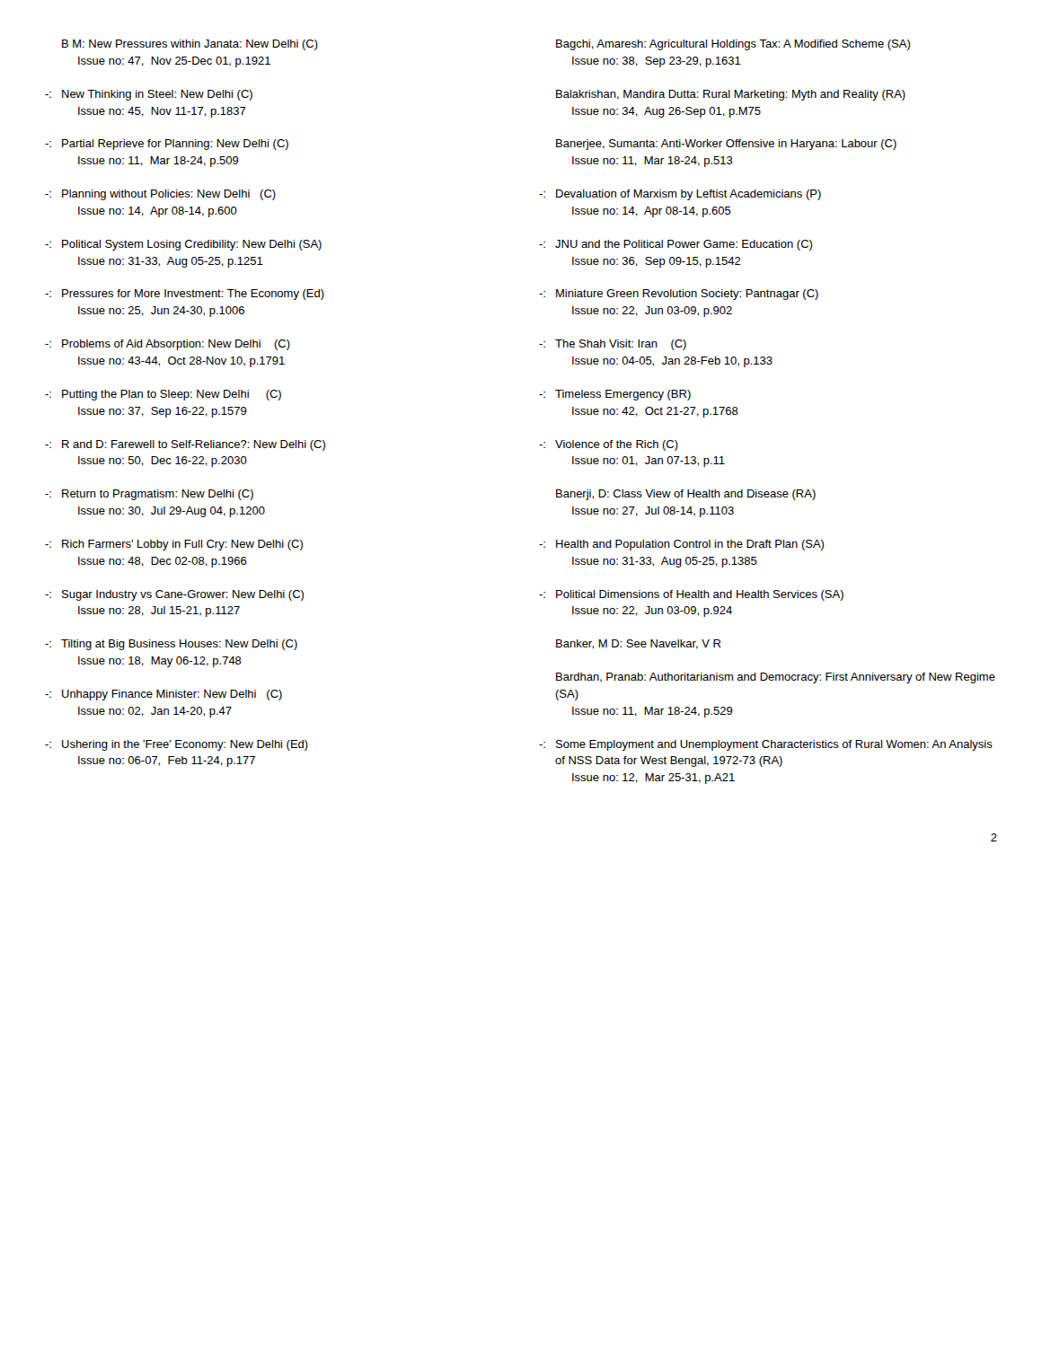B M: New Pressures within Janata: New Delhi (C) Issue no: 47, Nov 25-Dec 01, p.1921
-: New Thinking in Steel: New Delhi (C) Issue no: 45, Nov 11-17, p.1837
-: Partial Reprieve for Planning: New Delhi (C) Issue no: 11, Mar 18-24, p.509
-: Planning without Policies: New Delhi (C) Issue no: 14, Apr 08-14, p.600
-: Political System Losing Credibility: New Delhi (SA) Issue no: 31-33, Aug 05-25, p.1251
-: Pressures for More Investment: The Economy (Ed) Issue no: 25, Jun 24-30, p.1006
-: Problems of Aid Absorption: New Delhi (C) Issue no: 43-44, Oct 28-Nov 10, p.1791
-: Putting the Plan to Sleep: New Delhi (C) Issue no: 37, Sep 16-22, p.1579
-: R and D: Farewell to Self-Reliance?: New Delhi (C) Issue no: 50, Dec 16-22, p.2030
-: Return to Pragmatism: New Delhi (C) Issue no: 30, Jul 29-Aug 04, p.1200
-: Rich Farmers' Lobby in Full Cry: New Delhi (C) Issue no: 48, Dec 02-08, p.1966
-: Sugar Industry vs Cane-Grower: New Delhi (C) Issue no: 28, Jul 15-21, p.1127
-: Tilting at Big Business Houses: New Delhi (C) Issue no: 18, May 06-12, p.748
-: Unhappy Finance Minister: New Delhi (C) Issue no: 02, Jan 14-20, p.47
-: Ushering in the 'Free' Economy: New Delhi (Ed) Issue no: 06-07, Feb 11-24, p.177
Bagchi, Amaresh: Agricultural Holdings Tax: A Modified Scheme (SA) Issue no: 38, Sep 23-29, p.1631
Balakrishan, Mandira Dutta: Rural Marketing: Myth and Reality (RA) Issue no: 34, Aug 26-Sep 01, p.M75
Banerjee, Sumanta: Anti-Worker Offensive in Haryana: Labour (C) Issue no: 11, Mar 18-24, p.513
-: Devaluation of Marxism by Leftist Academicians (P) Issue no: 14, Apr 08-14, p.605
-: JNU and the Political Power Game: Education (C) Issue no: 36, Sep 09-15, p.1542
-: Miniature Green Revolution Society: Pantnagar (C) Issue no: 22, Jun 03-09, p.902
-: The Shah Visit: Iran (C) Issue no: 04-05, Jan 28-Feb 10, p.133
-: Timeless Emergency (BR) Issue no: 42, Oct 21-27, p.1768
-: Violence of the Rich (C) Issue no: 01, Jan 07-13, p.11
Banerji, D: Class View of Health and Disease (RA) Issue no: 27, Jul 08-14, p.1103
-: Health and Population Control in the Draft Plan (SA) Issue no: 31-33, Aug 05-25, p.1385
-: Political Dimensions of Health and Health Services (SA) Issue no: 22, Jun 03-09, p.924
Banker, M D: See Navelkar, V R
Bardhan, Pranab: Authoritarianism and Democracy: First Anniversary of New Regime (SA) Issue no: 11, Mar 18-24, p.529
-: Some Employment and Unemployment Characteristics of Rural Women: An Analysis of NSS Data for West Bengal, 1972-73 (RA) Issue no: 12, Mar 25-31, p.A21
2